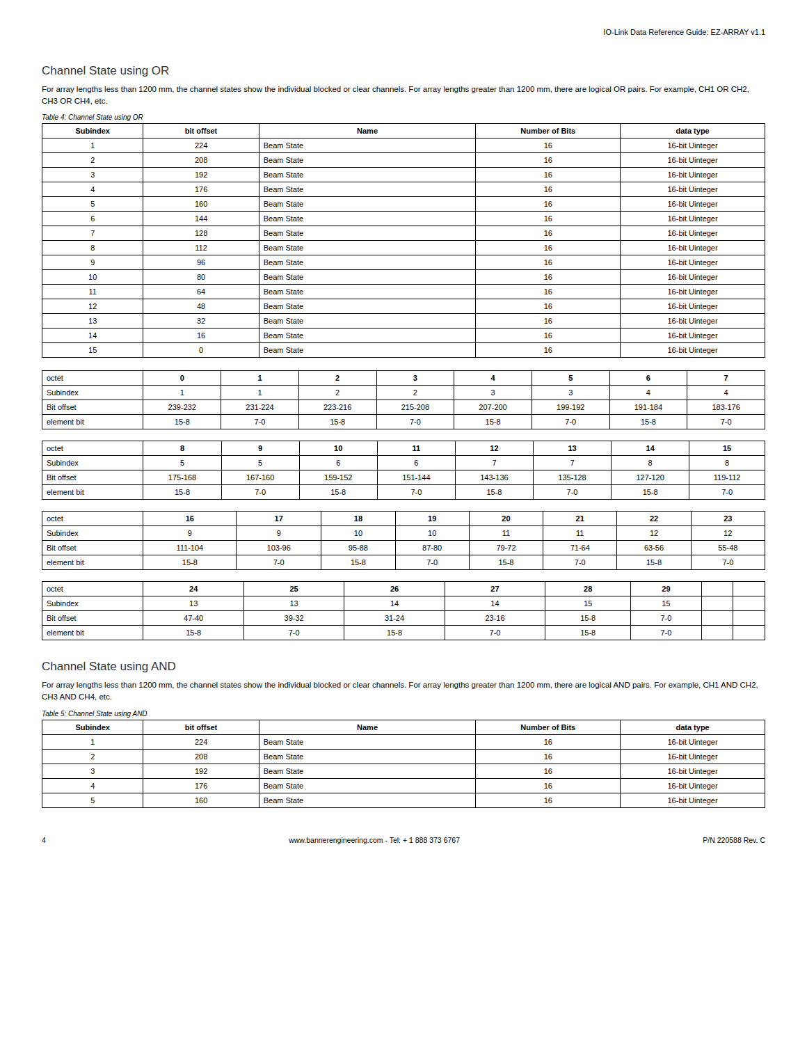IO-Link Data Reference Guide: EZ-ARRAY v1.1
Channel State using OR
For array lengths less than 1200 mm, the channel states show the individual blocked or clear channels. For array lengths greater than 1200 mm, there are logical OR pairs. For example, CH1 OR CH2, CH3 OR CH4, etc.
Table 4: Channel State using OR
| Subindex | bit offset | Name | Number of Bits | data type |
| --- | --- | --- | --- | --- |
| 1 | 224 | Beam State | 16 | 16-bit Uinteger |
| 2 | 208 | Beam State | 16 | 16-bit Uinteger |
| 3 | 192 | Beam State | 16 | 16-bit Uinteger |
| 4 | 176 | Beam State | 16 | 16-bit Uinteger |
| 5 | 160 | Beam State | 16 | 16-bit Uinteger |
| 6 | 144 | Beam State | 16 | 16-bit Uinteger |
| 7 | 128 | Beam State | 16 | 16-bit Uinteger |
| 8 | 112 | Beam State | 16 | 16-bit Uinteger |
| 9 | 96 | Beam State | 16 | 16-bit Uinteger |
| 10 | 80 | Beam State | 16 | 16-bit Uinteger |
| 11 | 64 | Beam State | 16 | 16-bit Uinteger |
| 12 | 48 | Beam State | 16 | 16-bit Uinteger |
| 13 | 32 | Beam State | 16 | 16-bit Uinteger |
| 14 | 16 | Beam State | 16 | 16-bit Uinteger |
| 15 | 0 | Beam State | 16 | 16-bit Uinteger |
| octet | 0 | 1 | 2 | 3 | 4 | 5 | 6 | 7 |
| --- | --- | --- | --- | --- | --- | --- | --- | --- |
| Subindex | 1 | 1 | 2 | 2 | 3 | 3 | 4 | 4 |
| Bit offset | 239-232 | 231-224 | 223-216 | 215-208 | 207-200 | 199-192 | 191-184 | 183-176 |
| element bit | 15-8 | 7-0 | 15-8 | 7-0 | 15-8 | 7-0 | 15-8 | 7-0 |
| octet | 8 | 9 | 10 | 11 | 12 | 13 | 14 | 15 |
| --- | --- | --- | --- | --- | --- | --- | --- | --- |
| Subindex | 5 | 5 | 6 | 6 | 7 | 7 | 8 | 8 |
| Bit offset | 175-168 | 167-160 | 159-152 | 151-144 | 143-136 | 135-128 | 127-120 | 119-112 |
| element bit | 15-8 | 7-0 | 15-8 | 7-0 | 15-8 | 7-0 | 15-8 | 7-0 |
| octet | 16 | 17 | 18 | 19 | 20 | 21 | 22 | 23 |
| --- | --- | --- | --- | --- | --- | --- | --- | --- |
| Subindex | 9 | 9 | 10 | 10 | 11 | 11 | 12 | 12 |
| Bit offset | 111-104 | 103-96 | 95-88 | 87-80 | 79-72 | 71-64 | 63-56 | 55-48 |
| element bit | 15-8 | 7-0 | 15-8 | 7-0 | 15-8 | 7-0 | 15-8 | 7-0 |
| octet | 24 | 25 | 26 | 27 | 28 | 29 | | |
| --- | --- | --- | --- | --- | --- | --- | --- | --- |
| Subindex | 13 | 13 | 14 | 14 | 15 | 15 | | |
| Bit offset | 47-40 | 39-32 | 31-24 | 23-16 | 15-8 | 7-0 | | |
| element bit | 15-8 | 7-0 | 15-8 | 7-0 | 15-8 | 7-0 | | |
Channel State using AND
For array lengths less than 1200 mm, the channel states show the individual blocked or clear channels. For array lengths greater than 1200 mm, there are logical AND pairs. For example, CH1 AND CH2, CH3 AND CH4, etc.
Table 5: Channel State using AND
| Subindex | bit offset | Name | Number of Bits | data type |
| --- | --- | --- | --- | --- |
| 1 | 224 | Beam State | 16 | 16-bit Uinteger |
| 2 | 208 | Beam State | 16 | 16-bit Uinteger |
| 3 | 192 | Beam State | 16 | 16-bit Uinteger |
| 4 | 176 | Beam State | 16 | 16-bit Uinteger |
| 5 | 160 | Beam State | 16 | 16-bit Uinteger |
4
www.bannerengineering.com - Tel: + 1 888 373 6767
P/N 220588 Rev. C